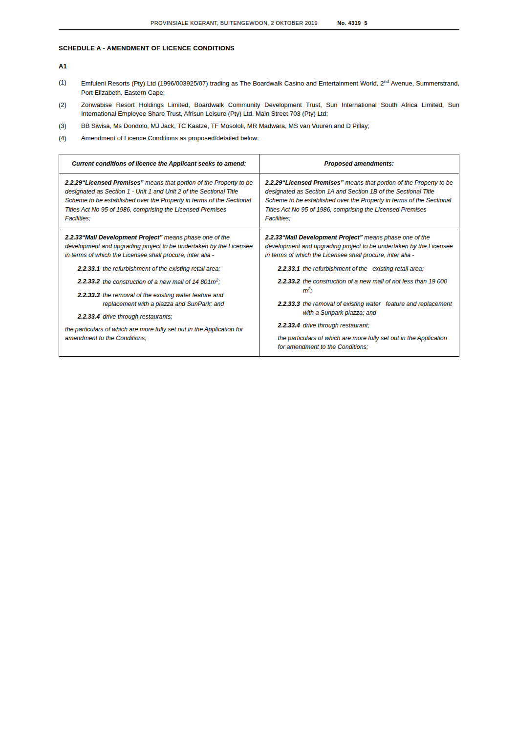PROVINSIALE KOERANT, BUITENGEWOON, 2 OKTOBER 2019 No. 4319 5
SCHEDULE A - AMENDMENT OF LICENCE CONDITIONS
A1
(1) Emfuleni Resorts (Pty) Ltd (1996/003925/07) trading as The Boardwalk Casino and Entertainment World, 2nd Avenue, Summerstrand, Port Elizabeth, Eastern Cape;
(2) Zonwabise Resort Holdings Limited, Boardwalk Community Development Trust, Sun International South Africa Limited, Sun International Employee Share Trust, Afrisun Leisure (Pty) Ltd, Main Street 703 (Pty) Ltd;
(3) BB Siwisa, Ms Dondolo, MJ Jack, TC Kaatze, TF Mosololi, MR Madwara, MS van Vuuren and D Pillay;
(4) Amendment of Licence Conditions as proposed/detailed below:
| Current conditions of licence the Applicant seeks to amend: | Proposed amendments: |
| --- | --- |
| 2.2.29“Licensed Premises” means that portion of the Property to be designated as Section 1 - Unit 1 and Unit 2 of the Sectional Title Scheme to be established over the Property in terms of the Sectional Titles Act No 95 of 1986, comprising the Licensed Premises Facilities; | 2.2.29“Licensed Premises” means that portion of the Property to be designated as Section 1A and Section 1B of the Sectional Title Scheme to be established over the Property in terms of the Sectional Titles Act No 95 of 1986, comprising the Licensed Premises Facilities; |
| 2.2.33“Mall Development Project” means phase one of the development and upgrading project to be undertaken by the Licensee in terms of which the Licensee shall procure, inter alia - 2.2.33.1 the refurbishment of the existing retail area; 2.2.33.2 the construction of a new mall of 14 801m 2 ; 2.2.33.3 the removal of the existing water feature and replacement with a piazza and SunPark; and 2.2.33.4 drive through restaurants; the particulars of which are more fully set out in the Application for amendment to the Conditions; | 2.2.33“Mall Development Project” means phase one of the development and upgrading project to be undertaken by the Licensee in terms of which the Licensee shall procure, inter alia - 2.2.33.1 the refurbishment of the existing retail area; 2.2.33.2 the construction of a new mall of not less than 19 000 m 2 ; 2.2.33.3 the removal of existing water feature and replacement with a Sunpark piazza; and 2.2.33.4 drive through restaurant; the particulars of which are more fully set out in the Application for amendment to the Conditions; |